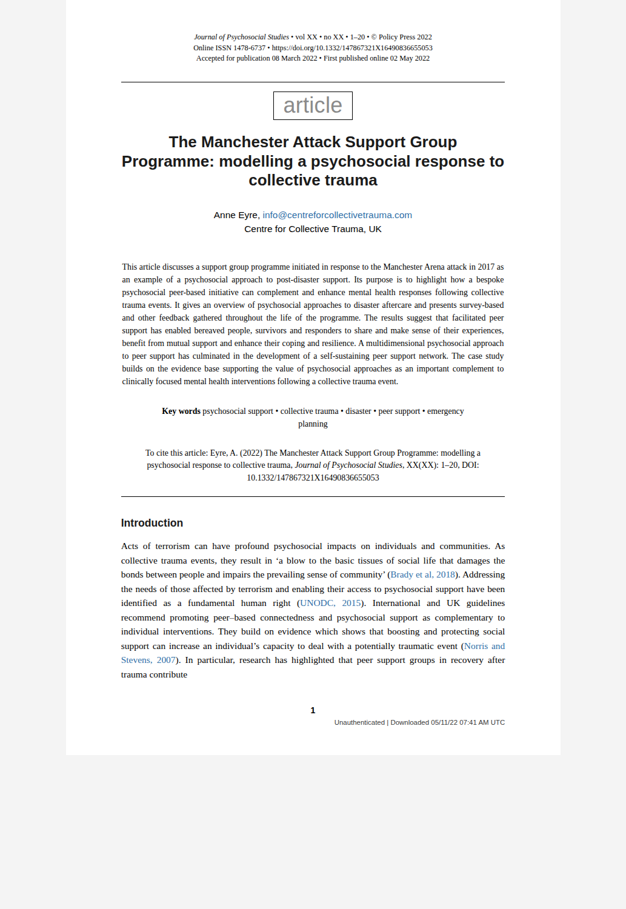Journal of Psychosocial Studies • vol XX • no XX • 1–20 • © Policy Press 2022
Online ISSN 1478-6737 • https://doi.org/10.1332/147867321X16490836655053
Accepted for publication 08 March 2022 • First published online 02 May 2022
article
The Manchester Attack Support Group Programme: modelling a psychosocial response to collective trauma
Anne Eyre, info@centreforcollectivetrauma.com Centre for Collective Trauma, UK
This article discusses a support group programme initiated in response to the Manchester Arena attack in 2017 as an example of a psychosocial approach to post-disaster support. Its purpose is to highlight how a bespoke psychosocial peer-based initiative can complement and enhance mental health responses following collective trauma events. It gives an overview of psychosocial approaches to disaster aftercare and presents survey-based and other feedback gathered throughout the life of the programme. The results suggest that facilitated peer support has enabled bereaved people, survivors and responders to share and make sense of their experiences, benefit from mutual support and enhance their coping and resilience. A multidimensional psychosocial approach to peer support has culminated in the development of a self-sustaining peer support network. The case study builds on the evidence base supporting the value of psychosocial approaches as an important complement to clinically focused mental health interventions following a collective trauma event.
Key words psychosocial support • collective trauma • disaster • peer support • emergency planning
To cite this article: Eyre, A. (2022) The Manchester Attack Support Group Programme: modelling a psychosocial response to collective trauma, Journal of Psychosocial Studies, XX(XX): 1–20, DOI: 10.1332/147867321X16490836655053
Introduction
Acts of terrorism can have profound psychosocial impacts on individuals and communities. As collective trauma events, they result in ‘a blow to the basic tissues of social life that damages the bonds between people and impairs the prevailing sense of community’ (Brady et al, 2018). Addressing the needs of those affected by terrorism and enabling their access to psychosocial support have been identified as a fundamental human right (UNODC, 2015). International and UK guidelines recommend promoting peer–based connectedness and psychosocial support as complementary to individual interventions. They build on evidence which shows that boosting and protecting social support can increase an individual’s capacity to deal with a potentially traumatic event (Norris and Stevens, 2007). In particular, research has highlighted that peer support groups in recovery after trauma contribute
1
Unauthenticated | Downloaded 05/11/22 07:41 AM UTC